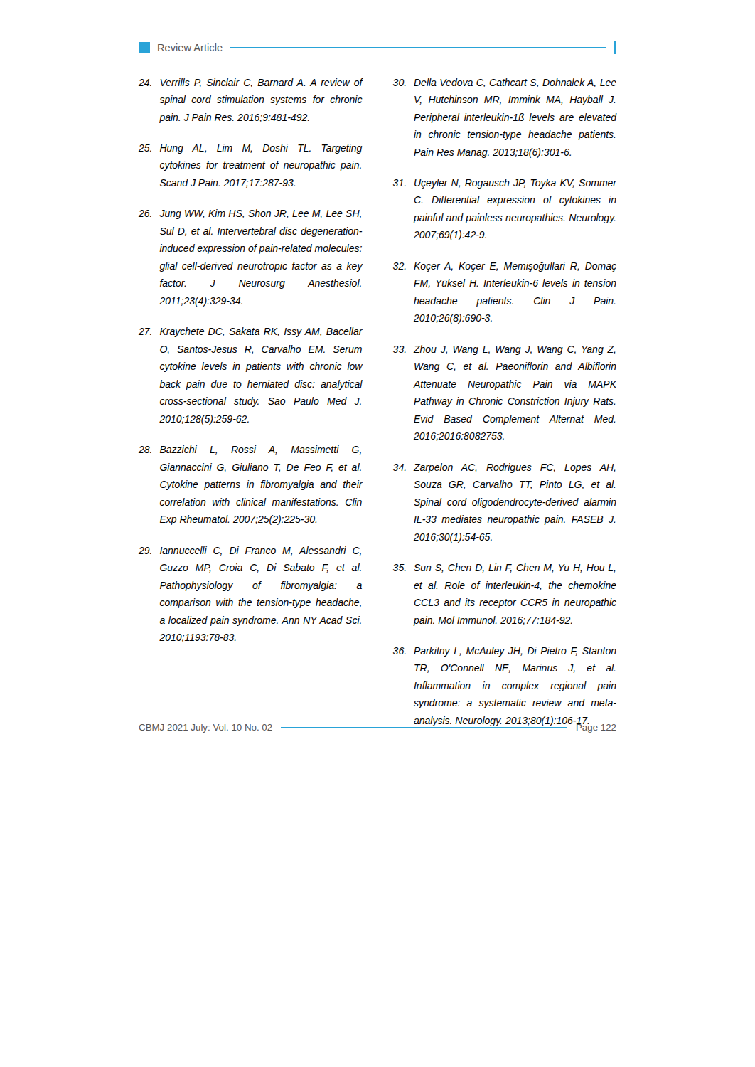Review Article
Verrills P, Sinclair C, Barnard A. A review of spinal cord stimulation systems for chronic pain. J Pain Res. 2016;9:481-492.
Hung AL, Lim M, Doshi TL. Targeting cytokines for treatment of neuropathic pain. Scand J Pain. 2017;17:287-93.
Jung WW, Kim HS, Shon JR, Lee M, Lee SH, Sul D, et al. Intervertebral disc degeneration-induced expression of pain-related molecules: glial cell-derived neurotropic factor as a key factor. J Neurosurg Anesthesiol. 2011;23(4):329-34.
Kraychete DC, Sakata RK, Issy AM, Bacellar O, Santos-Jesus R, Carvalho EM. Serum cytokine levels in patients with chronic low back pain due to herniated disc: analytical cross-sectional study. Sao Paulo Med J. 2010;128(5):259-62.
Bazzichi L, Rossi A, Massimetti G, Giannaccini G, Giuliano T, De Feo F, et al. Cytokine patterns in fibromyalgia and their correlation with clinical manifestations. Clin Exp Rheumatol. 2007;25(2):225-30.
Iannuccelli C, Di Franco M, Alessandri C, Guzzo MP, Croia C, Di Sabato F, et al. Pathophysiology of fibromyalgia: a comparison with the tension-type headache, a localized pain syndrome. Ann NY Acad Sci. 2010;1193:78-83.
Della Vedova C, Cathcart S, Dohnalek A, Lee V, Hutchinson MR, Immink MA, Hayball J. Peripheral interleukin-1ß levels are elevated in chronic tension-type headache patients. Pain Res Manag. 2013;18(6):301-6.
Uçeyler N, Rogausch JP, Toyka KV, Sommer C. Differential expression of cytokines in painful and painless neuropathies. Neurology. 2007;69(1):42-9.
Koçer A, Koçer E, Memişoğullari R, Domaç FM, Yüksel H. Interleukin-6 levels in tension headache patients. Clin J Pain. 2010;26(8):690-3.
Zhou J, Wang L, Wang J, Wang C, Yang Z, Wang C, et al. Paeoniflorin and Albiflorin Attenuate Neuropathic Pain via MAPK Pathway in Chronic Constriction Injury Rats. Evid Based Complement Alternat Med. 2016;2016:8082753.
Zarpelon AC, Rodrigues FC, Lopes AH, Souza GR, Carvalho TT, Pinto LG, et al. Spinal cord oligodendrocyte-derived alarmin IL-33 mediates neuropathic pain. FASEB J. 2016;30(1):54-65.
Sun S, Chen D, Lin F, Chen M, Yu H, Hou L, et al. Role of interleukin-4, the chemokine CCL3 and its receptor CCR5 in neuropathic pain. Mol Immunol. 2016;77:184-92.
Parkitny L, McAuley JH, Di Pietro F, Stanton TR, O'Connell NE, Marinus J, et al. Inflammation in complex regional pain syndrome: a systematic review and meta-analysis. Neurology. 2013;80(1):106-17.
CBMJ 2021 July: Vol. 10 No. 02
Page 122